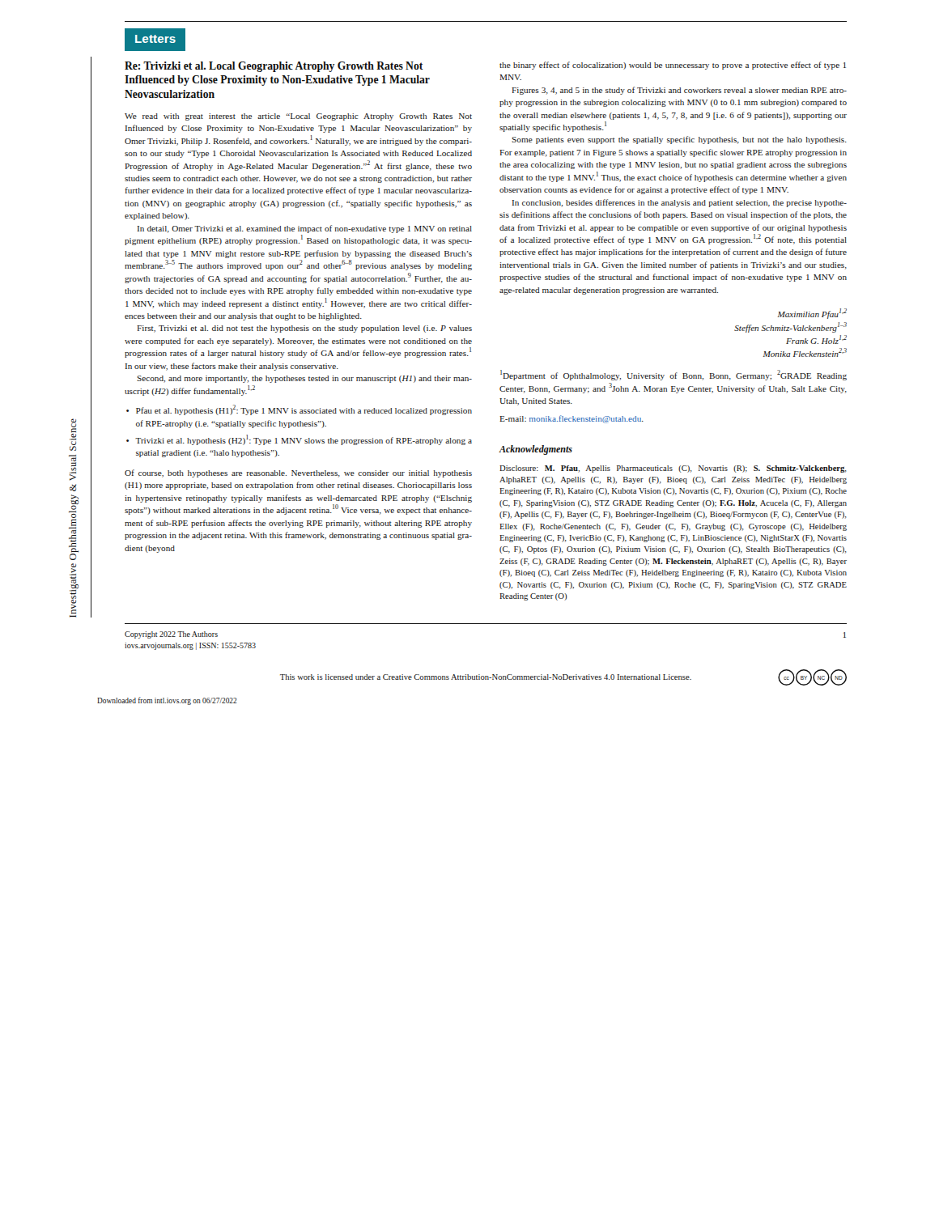Investigative Ophthalmology & Visual Science
Letters
Re: Trivizki et al. Local Geographic Atrophy Growth Rates Not Influenced by Close Proximity to Non-Exudative Type 1 Macular Neovascularization
We read with great interest the article “Local Geographic Atrophy Growth Rates Not Influenced by Close Proximity to Non-Exudative Type 1 Macular Neovascularization” by Omer Trivizki, Philip J. Rosenfeld, and coworkers.1 Naturally, we are intrigued by the comparison to our study “Type 1 Choroidal Neovascularization Is Associated with Reduced Localized Progression of Atrophy in Age-Related Macular Degeneration.”2 At first glance, these two studies seem to contradict each other. However, we do not see a strong contradiction, but rather further evidence in their data for a localized protective effect of type 1 macular neovascularization (MNV) on geographic atrophy (GA) progression (cf., “spatially specific hypothesis,” as explained below).
In detail, Omer Trivizki et al. examined the impact of non-exudative type 1 MNV on retinal pigment epithelium (RPE) atrophy progression.1 Based on histopathologic data, it was speculated that type 1 MNV might restore sub-RPE perfusion by bypassing the diseased Bruch’s membrane.3–5 The authors improved upon our2 and other6–8 previous analyses by modeling growth trajectories of GA spread and accounting for spatial autocorrelation.9 Further, the authors decided not to include eyes with RPE atrophy fully embedded within non-exudative type 1 MNV, which may indeed represent a distinct entity.1 However, there are two critical differences between their and our analysis that ought to be highlighted.
First, Trivizki et al. did not test the hypothesis on the study population level (i.e. P values were computed for each eye separately). Moreover, the estimates were not conditioned on the progression rates of a larger natural history study of GA and/or fellow-eye progression rates.1 In our view, these factors make their analysis conservative.
Second, and more importantly, the hypotheses tested in our manuscript (H1) and their manuscript (H2) differ fundamentally.1,2
Pfau et al. hypothesis (H1)2: Type 1 MNV is associated with a reduced localized progression of RPE-atrophy (i.e. “spatially specific hypothesis”).
Trivizki et al. hypothesis (H2)1: Type 1 MNV slows the progression of RPE-atrophy along a spatial gradient (i.e. “halo hypothesis”).
Of course, both hypotheses are reasonable. Nevertheless, we consider our initial hypothesis (H1) more appropriate, based on extrapolation from other retinal diseases. Choriocapillaris loss in hypertensive retinopathy typically manifests as well-demarcated RPE atrophy (“Elschnig spots”) without marked alterations in the adjacent retina.10 Vice versa, we expect that enhancement of sub-RPE perfusion affects the overlying RPE primarily, without altering RPE atrophy progression in the adjacent retina. With this framework, demonstrating a continuous spatial gradient (beyond
the binary effect of colocalization) would be unnecessary to prove a protective effect of type 1 MNV.
Figures 3, 4, and 5 in the study of Trivizki and coworkers reveal a slower median RPE atrophy progression in the subregion colocalizing with MNV (0 to 0.1 mm subregion) compared to the overall median elsewhere (patients 1, 4, 5, 7, 8, and 9 [i.e. 6 of 9 patients]), supporting our spatially specific hypothesis.1
Some patients even support the spatially specific hypothesis, but not the halo hypothesis. For example, patient 7 in Figure 5 shows a spatially specific slower RPE atrophy progression in the area colocalizing with the type 1 MNV lesion, but no spatial gradient across the subregions distant to the type 1 MNV.1 Thus, the exact choice of hypothesis can determine whether a given observation counts as evidence for or against a protective effect of type 1 MNV.
In conclusion, besides differences in the analysis and patient selection, the precise hypothesis definitions affect the conclusions of both papers. Based on visual inspection of the plots, the data from Trivizki et al. appear to be compatible or even supportive of our original hypothesis of a localized protective effect of type 1 MNV on GA progression.1,2 Of note, this potential protective effect has major implications for the interpretation of current and the design of future interventional trials in GA. Given the limited number of patients in Trivizki’s and our studies, prospective studies of the structural and functional impact of non-exudative type 1 MNV on age-related macular degeneration progression are warranted.
Maximilian Pfau1,2
Steffen Schmitz-Valckenberg1–3
Frank G. Holz1,2
Monika Fleckenstein2,3
1Department of Ophthalmology, University of Bonn, Bonn, Germany; 2GRADE Reading Center, Bonn, Germany; and 3John A. Moran Eye Center, University of Utah, Salt Lake City, Utah, United States.
E-mail: monika.fleckenstein@utah.edu.
Acknowledgments
Disclosure: M. Pfau, Apellis Pharmaceuticals (C), Novartis (R); S. Schmitz-Valckenberg, AlphaRET (C), Apellis (C, R), Bayer (F), Bioeq (C), Carl Zeiss MediTec (F), Heidelberg Engineering (F, R), Katairo (C), Kubota Vision (C), Novartis (C, F), Oxurion (C), Pixium (C), Roche (C, F), SparingVision (C), STZ GRADE Reading Center (O); F.G. Holz, Acucela (C, F), Allergan (F), Apellis (C, F), Bayer (C, F), Boehringer-Ingelheim (C), Bioeq/Formycon (F, C), CenterVue (F), Ellex (F), Roche/Genentech (C, F), Geuder (C, F), Graybug (C), Gyroscope (C), Heidelberg Engineering (C, F), IvericBio (C, F), Kanghong (C, F), LinBioscience (C), NightStarX (F), Novartis (C, F), Optos (F), Oxurion (C), Pixium Vision (C, F), Oxurion (C), Stealth BioTherapeutics (C), Zeiss (F, C), GRADE Reading Center (O); M. Fleckenstein, AlphaRET (C), Apellis (C, R), Bayer (F), Bioeq (C), Carl Zeiss MediTec (F), Heidelberg Engineering (F, R), Katairo (C), Kubota Vision (C), Novartis (C, F), Oxurion (C), Pixium (C), Roche (C, F), SparingVision (C), STZ GRADE Reading Center (O)
Copyright 2022 The Authors
iovs.arvojournals.org | ISSN: 1552-5783
1
This work is licensed under a Creative Commons Attribution-NonCommercial-NoDerivatives 4.0 International License.
cc BY NC ND
Downloaded from intl.iovs.org on 06/27/2022